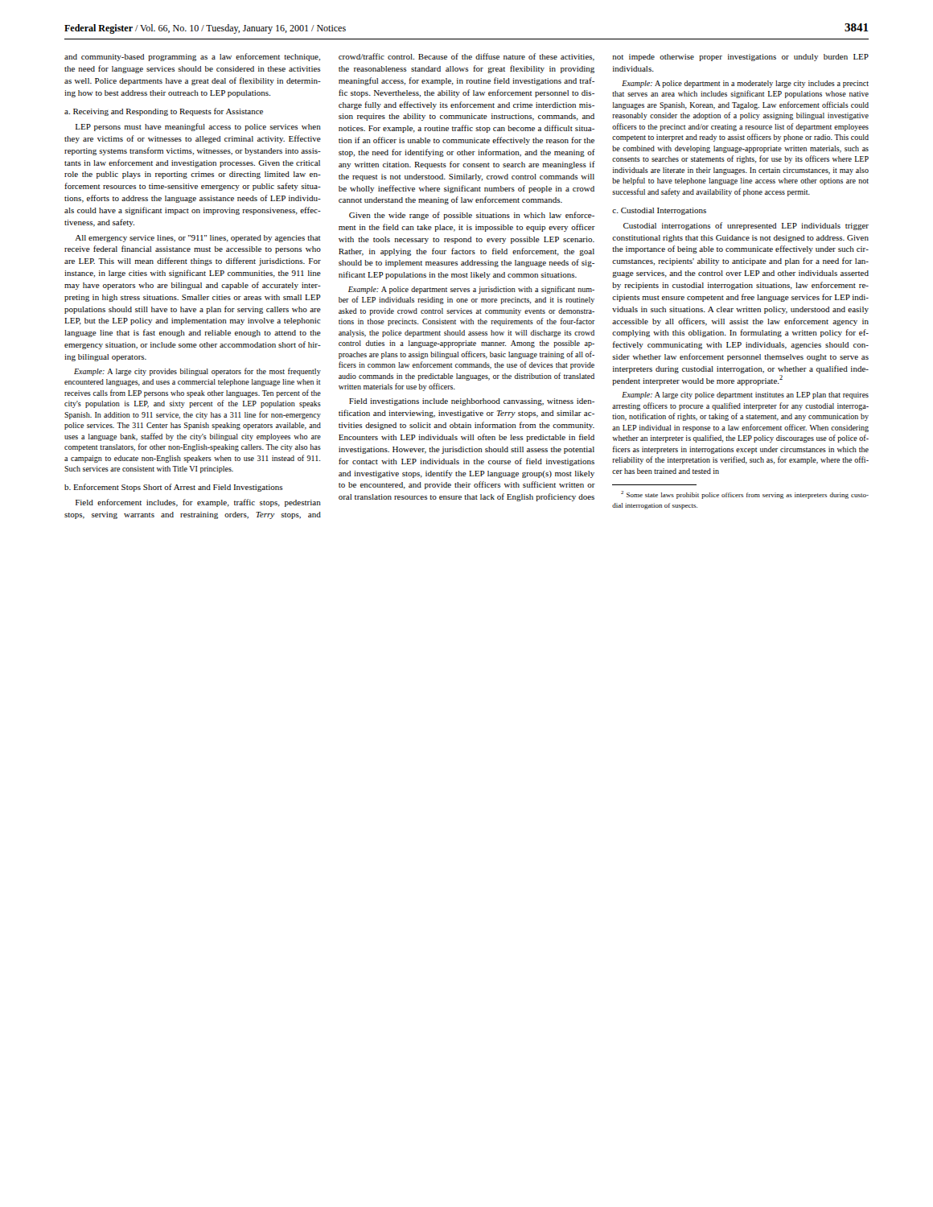Federal Register / Vol. 66, No. 10 / Tuesday, January 16, 2001 / Notices
3841
and community-based programming as a law enforcement technique, the need for language services should be considered in these activities as well. Police departments have a great deal of flexibility in determining how to best address their outreach to LEP populations.
a. Receiving and Responding to Requests for Assistance
LEP persons must have meaningful access to police services when they are victims of or witnesses to alleged criminal activity. Effective reporting systems transform victims, witnesses, or bystanders into assistants in law enforcement and investigation processes. Given the critical role the public plays in reporting crimes or directing limited law enforcement resources to time-sensitive emergency or public safety situations, efforts to address the language assistance needs of LEP individuals could have a significant impact on improving responsiveness, effectiveness, and safety.
All emergency service lines, or ''911'' lines, operated by agencies that receive federal financial assistance must be accessible to persons who are LEP. This will mean different things to different jurisdictions. For instance, in large cities with significant LEP communities, the 911 line may have operators who are bilingual and capable of accurately interpreting in high stress situations. Smaller cities or areas with small LEP populations should still have to have a plan for serving callers who are LEP, but the LEP policy and implementation may involve a telephonic language line that is fast enough and reliable enough to attend to the emergency situation, or include some other accommodation short of hiring bilingual operators.
Example: A large city provides bilingual operators for the most frequently encountered languages, and uses a commercial telephone language line when it receives calls from LEP persons who speak other languages. Ten percent of the city's population is LEP, and sixty percent of the LEP population speaks Spanish. In addition to 911 service, the city has a 311 line for non-emergency police services. The 311 Center has Spanish speaking operators available, and uses a language bank, staffed by the city's bilingual city employees who are competent translators, for other non-English-speaking callers. The city also has a campaign to educate non-English speakers when to use 311 instead of 911. Such services are consistent with Title VI principles.
b. Enforcement Stops Short of Arrest and Field Investigations
Field enforcement includes, for example, traffic stops, pedestrian stops, serving warrants and restraining orders, Terry stops, and crowd/traffic control. Because of the diffuse nature of these activities, the reasonableness standard allows for great flexibility in providing meaningful access, for example, in routine field investigations and traffic stops. Nevertheless, the ability of law enforcement personnel to discharge fully and effectively its enforcement and crime interdiction mission requires the ability to communicate instructions, commands, and notices. For example, a routine traffic stop can become a difficult situation if an officer is unable to communicate effectively the reason for the stop, the need for identifying or other information, and the meaning of any written citation. Requests for consent to search are meaningless if the request is not understood. Similarly, crowd control commands will be wholly ineffective where significant numbers of people in a crowd cannot understand the meaning of law enforcement commands.
Given the wide range of possible situations in which law enforcement in the field can take place, it is impossible to equip every officer with the tools necessary to respond to every possible LEP scenario. Rather, in applying the four factors to field enforcement, the goal should be to implement measures addressing the language needs of significant LEP populations in the most likely and common situations.
Example: A police department serves a jurisdiction with a significant number of LEP individuals residing in one or more precincts, and it is routinely asked to provide crowd control services at community events or demonstrations in those precincts. Consistent with the requirements of the four-factor analysis, the police department should assess how it will discharge its crowd control duties in a language-appropriate manner. Among the possible approaches are plans to assign bilingual officers, basic language training of all officers in common law enforcement commands, the use of devices that provide audio commands in the predictable languages, or the distribution of translated written materials for use by officers.
Field investigations include neighborhood canvassing, witness identification and interviewing, investigative or Terry stops, and similar activities designed to solicit and obtain information from the community. Encounters with LEP individuals will often be less predictable in field investigations. However, the jurisdiction should still assess the potential for contact with LEP individuals in the course of field investigations and investigative stops, identify the LEP language group(s) most likely to be encountered, and provide their officers with sufficient written or oral translation resources to ensure that lack of English proficiency does not impede otherwise proper investigations or unduly burden LEP individuals.
Example: A police department in a moderately large city includes a precinct that serves an area which includes significant LEP populations whose native languages are Spanish, Korean, and Tagalog. Law enforcement officials could reasonably consider the adoption of a policy assigning bilingual investigative officers to the precinct and/or creating a resource list of department employees competent to interpret and ready to assist officers by phone or radio. This could be combined with developing language-appropriate written materials, such as consents to searches or statements of rights, for use by its officers where LEP individuals are literate in their languages. In certain circumstances, it may also be helpful to have telephone language line access where other options are not successful and safety and availability of phone access permit.
c. Custodial Interrogations
Custodial interrogations of unrepresented LEP individuals trigger constitutional rights that this Guidance is not designed to address. Given the importance of being able to communicate effectively under such circumstances, recipients' ability to anticipate and plan for a need for language services, and the control over LEP and other individuals asserted by recipients in custodial interrogation situations, law enforcement recipients must ensure competent and free language services for LEP individuals in such situations. A clear written policy, understood and easily accessible by all officers, will assist the law enforcement agency in complying with this obligation. In formulating a written policy for effectively communicating with LEP individuals, agencies should consider whether law enforcement personnel themselves ought to serve as interpreters during custodial interrogation, or whether a qualified independent interpreter would be more appropriate.2
Example: A large city police department institutes an LEP plan that requires arresting officers to procure a qualified interpreter for any custodial interrogation, notification of rights, or taking of a statement, and any communication by an LEP individual in response to a law enforcement officer. When considering whether an interpreter is qualified, the LEP policy discourages use of police officers as interpreters in interrogations except under circumstances in which the reliability of the interpretation is verified, such as, for example, where the officer has been trained and tested in
2 Some state laws prohibit police officers from serving as interpreters during custodial interrogation of suspects.